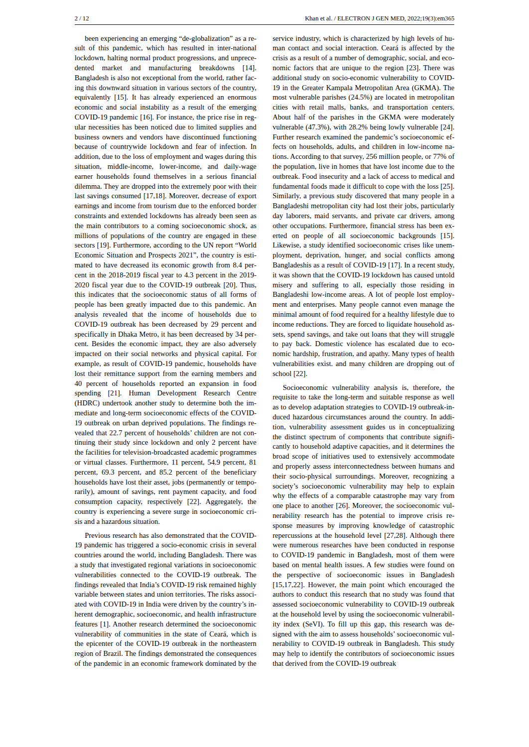2 / 12 Khan et al. / ELECTRON J GEN MED, 2022;19(3):em365
been experiencing an emerging “de-globalization” as a result of this pandemic, which has resulted in inter-national lockdown, halting normal product progressions, and unprecedented market and manufacturing breakdowns [14]. Bangladesh is also not exceptional from the world, rather facing this downward situation in various sectors of the country, equivalently [15]. It has already experienced an enormous economic and social instability as a result of the emerging COVID-19 pandemic [16]. For instance, the price rise in regular necessities has been noticed due to limited supplies and business owners and vendors have discontinued functioning because of countrywide lockdown and fear of infection. In addition, due to the loss of employment and wages during this situation, middle-income, lower-income, and daily-wage earner households found themselves in a serious financial dilemma. They are dropped into the extremely poor with their last savings consumed [17,18]. Moreover, decrease of export earnings and income from tourism due to the enforced border constraints and extended lockdowns has already been seen as the main contributors to a coming socioeconomic shock, as millions of populations of the country are engaged in these sectors [19]. Furthermore, according to the UN report “World Economic Situation and Prospects 2021”, the country is estimated to have decreased its economic growth from 8.4 percent in the 2018-2019 fiscal year to 4.3 percent in the 2019-2020 fiscal year due to the COVID-19 outbreak [20]. Thus, this indicates that the socioeconomic status of all forms of people has been greatly impacted due to this pandemic. An analysis revealed that the income of households due to COVID-19 outbreak has been decreased by 29 percent and specifically in Dhaka Metro, it has been decreased by 34 percent. Besides the economic impact, they are also adversely impacted on their social networks and physical capital. For example, as result of COVID-19 pandemic, households have lost their remittance support from the earning members and 40 percent of households reported an expansion in food spending [21]. Human Development Research Centre (HDRC) undertook another study to determine both the immediate and long-term socioeconomic effects of the COVID-19 outbreak on urban deprived populations. The findings revealed that 22.7 percent of households’ children are not continuing their study since lockdown and only 2 percent have the facilities for television-broadcasted academic programmes or virtual classes. Furthermore, 11 percent, 54.9 percent, 81 percent, 69.3 percent, and 85.2 percent of the beneficiary households have lost their asset, jobs (permanently or temporarily), amount of savings, rent payment capacity, and food consumption capacity, respectively [22]. Aggregately, the country is experiencing a severe surge in socioeconomic crisis and a hazardous situation.
Previous research has also demonstrated that the COVID-19 pandemic has triggered a socio-economic crisis in several countries around the world, including Bangladesh. There was a study that investigated regional variations in socioeconomic vulnerabilities connected to the COVID-19 outbreak. The findings revealed that India’s COVID-19 risk remained highly variable between states and union territories. The risks associated with COVID-19 in India were driven by the country’s inherent demographic, socioeconomic, and health infrastructure features [1]. Another research determined the socioeconomic vulnerability of communities in the state of Ceará, which is the epicenter of the COVID-19 outbreak in the northeastern region of Brazil. The findings demonstrated the consequences of the pandemic in an economic framework dominated by the service industry, which is characterized by high levels of human contact and social interaction. Ceará is affected by the crisis as a result of a number of demographic, social, and economic factors that are unique to the region [23]. There was additional study on socio-economic vulnerability to COVID-19 in the Greater Kampala Metropolitan Area (GKMA). The most vulnerable parishes (24.5%) are located in metropolitan cities with retail malls, banks, and transportation centers. About half of the parishes in the GKMA were moderately vulnerable (47.3%), with 28.2% being lowly vulnerable [24]. Further research examined the pandemic’s socioeconomic effects on households, adults, and children in low-income nations. According to that survey, 256 million people, or 77% of the population, live in homes that have lost income due to the outbreak. Food insecurity and a lack of access to medical and fundamental foods made it difficult to cope with the loss [25]. Similarly, a previous study discovered that many people in a Bangladeshi metropolitan city had lost their jobs, particularly day laborers, maid servants, and private car drivers, among other occupations. Furthermore, financial stress has been exerted on people of all socioeconomic backgrounds [15]. Likewise, a study identified socioeconomic crises like unemployment, deprivation, hunger, and social conflicts among Bangladeshis as a result of COVID-19 [17]. In a recent study, it was shown that the COVID-19 lockdown has caused untold misery and suffering to all, especially those residing in Bangladeshi low-income areas. A lot of people lost employment and enterprises. Many people cannot even manage the minimal amount of food required for a healthy lifestyle due to income reductions. They are forced to liquidate household assets, spend savings, and take out loans that they will struggle to pay back. Domestic violence has escalated due to economic hardship, frustration, and apathy. Many types of health vulnerabilities exist. and many children are dropping out of school [22].
Socioeconomic vulnerability analysis is, therefore, the requisite to take the long-term and suitable response as well as to develop adaptation strategies to COVID-19 outbreak-induced hazardous circumstances around the country. In addition, vulnerability assessment guides us in conceptualizing the distinct spectrum of components that contribute significantly to household adaptive capacities, and it determines the broad scope of initiatives used to extensively accommodate and properly assess interconnectedness between humans and their socio-physical surroundings. Moreover, recognizing a society’s socioeconomic vulnerability may help to explain why the effects of a comparable catastrophe may vary from one place to another [26]. Moreover, the socioeconomic vulnerability research has the potential to improve crisis response measures by improving knowledge of catastrophic repercussions at the household level [27,28]. Although there were numerous researches have been conducted in response to COVID-19 pandemic in Bangladesh, most of them were based on mental health issues. A few studies were found on the perspective of socioeconomic issues in Bangladesh [15,17,22]. However, the main point which encouraged the authors to conduct this research that no study was found that assessed socioeconomic vulnerability to COVID-19 outbreak at the household level by using the socioeconomic vulnerability index (SeVI). To fill up this gap, this research was designed with the aim to assess households’ socioeconomic vulnerability to COVID-19 outbreak in Bangladesh. This study may help to identify the contributors of socioeconomic issues that derived from the COVID-19 outbreak